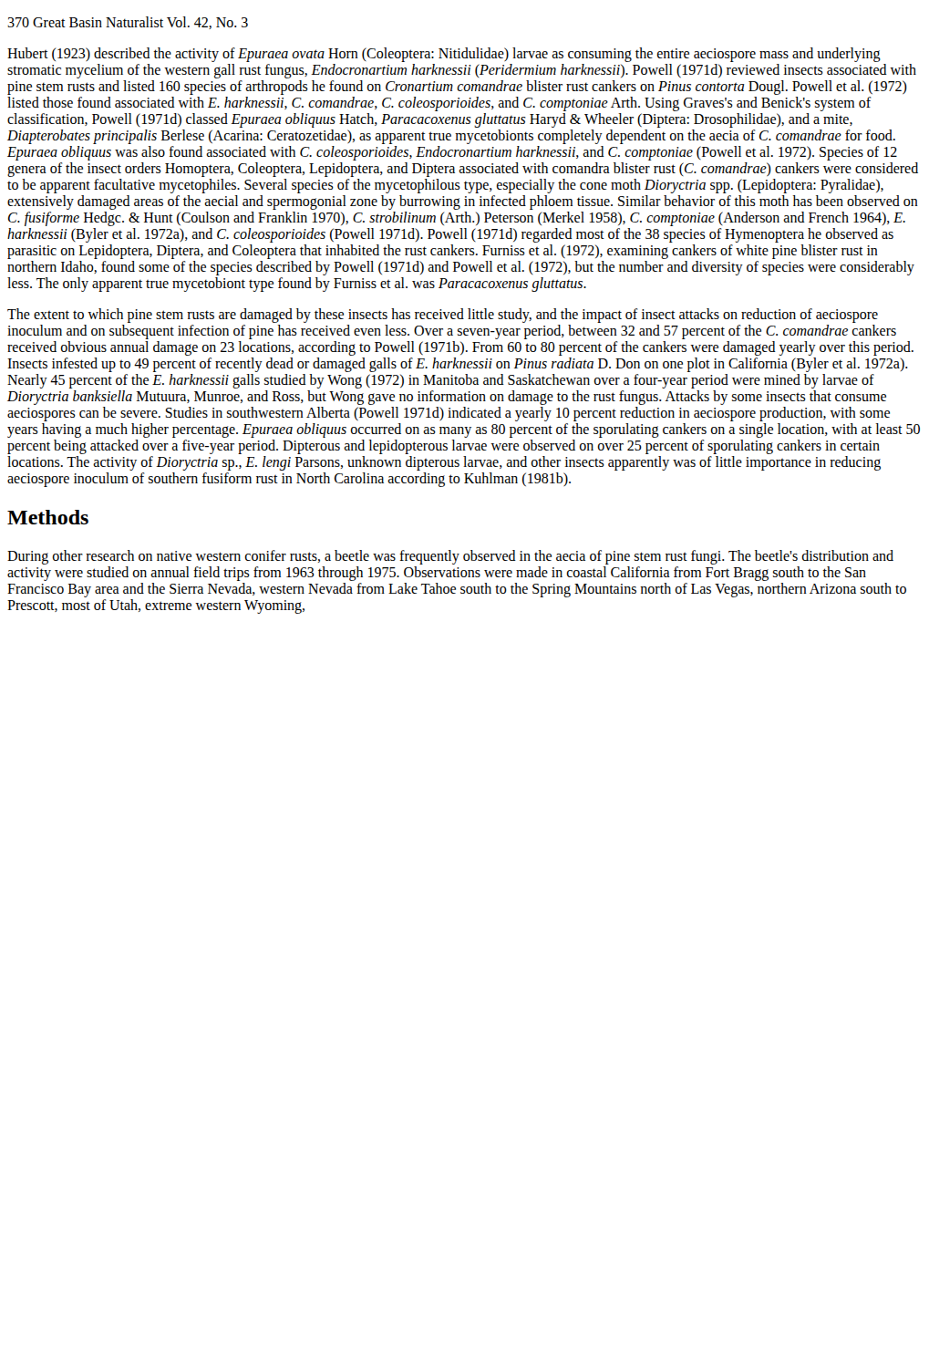370 Great Basin Naturalist Vol. 42, No. 3
Hubert (1923) described the activity of Epuraea ovata Horn (Coleoptera: Nitidulidae) larvae as consuming the entire aeciospore mass and underlying stromatic mycelium of the western gall rust fungus, Endocronartium harknessii (Peridermium harknessii). Powell (1971d) reviewed insects associated with pine stem rusts and listed 160 species of arthropods he found on Cronartium comandrae blister rust cankers on Pinus contorta Dougl. Powell et al. (1972) listed those found associated with E. harknessii, C. comandrae, C. coleosporioides, and C. comptoniae Arth. Using Graves's and Benick's system of classification, Powell (1971d) classed Epuraea obliquus Hatch, Paracacoxenus gluttatus Haryd & Wheeler (Diptera: Drosophilidae), and a mite, Diapterobates principalis Berlese (Acarina: Ceratozetidae), as apparent true mycetobionts completely dependent on the aecia of C. comandrae for food. Epuraea obliquus was also found associated with C. coleosporioides, Endocronartium harknessii, and C. comptoniae (Powell et al. 1972). Species of 12 genera of the insect orders Homoptera, Coleoptera, Lepidoptera, and Diptera associated with comandra blister rust (C. comandrae) cankers were considered to be apparent facultative mycetophiles. Several species of the mycetophilous type, especially the cone moth Dioryctria spp. (Lepidoptera: Pyralidae), extensively damaged areas of the aecial and spermogonial zone by burrowing in infected phloem tissue. Similar behavior of this moth has been observed on C. fusiforme Hedgc. & Hunt (Coulson and Franklin 1970), C. strobilinum (Arth.) Peterson (Merkel 1958), C. comptoniae (Anderson and French 1964), E. harknessii (Byler et al. 1972a), and C. coleosporioides (Powell 1971d). Powell (1971d) regarded most of the 38 species of Hymenoptera he observed as parasitic on Lepidoptera, Diptera, and Coleoptera that inhabited the rust cankers. Furniss et al. (1972), examining cankers of white pine blister rust in northern Idaho, found some of the species described by Powell (1971d) and Powell et al. (1972), but the number and diversity of species were considerably less. The only apparent true mycetobiont type found by Furniss et al. was Paracacoxenus gluttatus.
The extent to which pine stem rusts are damaged by these insects has received little study, and the impact of insect attacks on reduction of aeciospore inoculum and on subsequent infection of pine has received even less. Over a seven-year period, between 32 and 57 percent of the C. comandrae cankers received obvious annual damage on 23 locations, according to Powell (1971b). From 60 to 80 percent of the cankers were damaged yearly over this period. Insects infested up to 49 percent of recently dead or damaged galls of E. harknessii on Pinus radiata D. Don on one plot in California (Byler et al. 1972a). Nearly 45 percent of the E. harknessii galls studied by Wong (1972) in Manitoba and Saskatchewan over a four-year period were mined by larvae of Dioryctria banksiella Mutuura, Munroe, and Ross, but Wong gave no information on damage to the rust fungus. Attacks by some insects that consume aeciospores can be severe. Studies in southwestern Alberta (Powell 1971d) indicated a yearly 10 percent reduction in aeciospore production, with some years having a much higher percentage. Epuraea obliquus occurred on as many as 80 percent of the sporulating cankers on a single location, with at least 50 percent being attacked over a five-year period. Dipterous and lepidopterous larvae were observed on over 25 percent of sporulating cankers in certain locations. The activity of Dioryctria sp., E. lengi Parsons, unknown dipterous larvae, and other insects apparently was of little importance in reducing aeciospore inoculum of southern fusiform rust in North Carolina according to Kuhlman (1981b).
Methods
During other research on native western conifer rusts, a beetle was frequently observed in the aecia of pine stem rust fungi. The beetle's distribution and activity were studied on annual field trips from 1963 through 1975. Observations were made in coastal California from Fort Bragg south to the San Francisco Bay area and the Sierra Nevada, western Nevada from Lake Tahoe south to the Spring Mountains north of Las Vegas, northern Arizona south to Prescott, most of Utah, extreme western Wyoming,